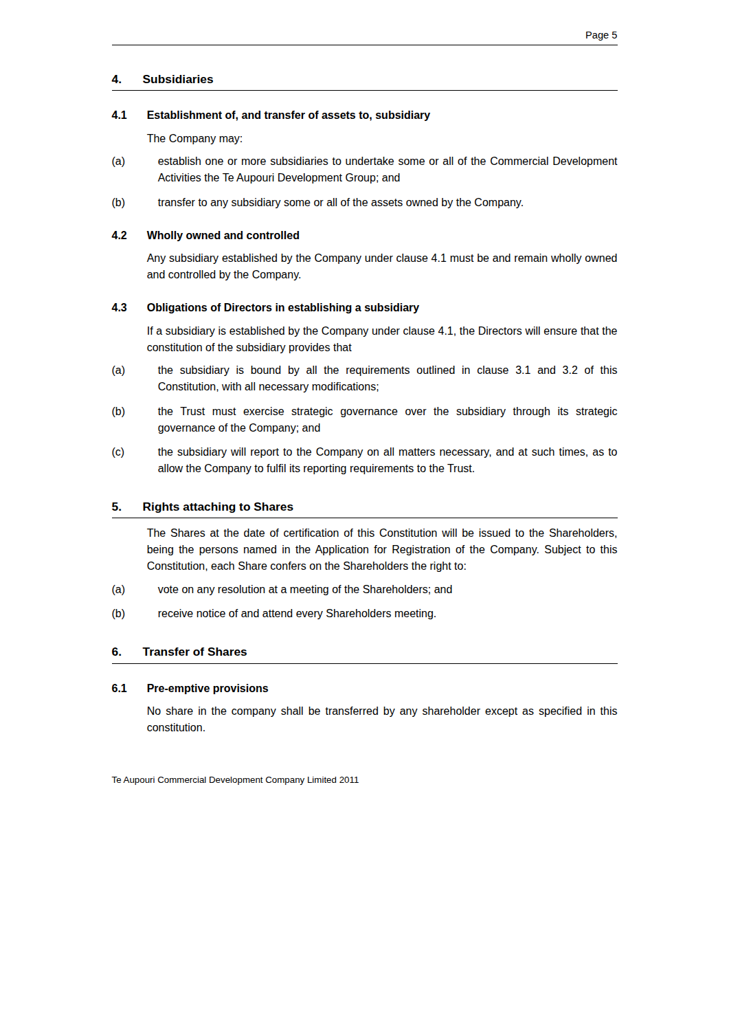Page 5
4. Subsidiaries
4.1 Establishment of, and transfer of assets to, subsidiary
The Company may:
(a) establish one or more subsidiaries to undertake some or all of the Commercial Development Activities the Te Aupouri Development Group; and
(b) transfer to any subsidiary some or all of the assets owned by the Company.
4.2 Wholly owned and controlled
Any subsidiary established by the Company under clause 4.1 must be and remain wholly owned and controlled by the Company.
4.3 Obligations of Directors in establishing a subsidiary
If a subsidiary is established by the Company under clause 4.1, the Directors will ensure that the constitution of the subsidiary provides that
(a) the subsidiary is bound by all the requirements outlined in clause 3.1 and 3.2 of this Constitution, with all necessary modifications;
(b) the Trust must exercise strategic governance over the subsidiary through its strategic governance of the Company; and
(c) the subsidiary will report to the Company on all matters necessary, and at such times, as to allow the Company to fulfil its reporting requirements to the Trust.
5. Rights attaching to Shares
The Shares at the date of certification of this Constitution will be issued to the Shareholders, being the persons named in the Application for Registration of the Company. Subject to this Constitution, each Share confers on the Shareholders the right to:
(a) vote on any resolution at a meeting of the Shareholders; and
(b) receive notice of and attend every Shareholders meeting.
6. Transfer of Shares
6.1 Pre-emptive provisions
No share in the company shall be transferred by any shareholder except as specified in this constitution.
Te Aupouri Commercial Development Company Limited 2011